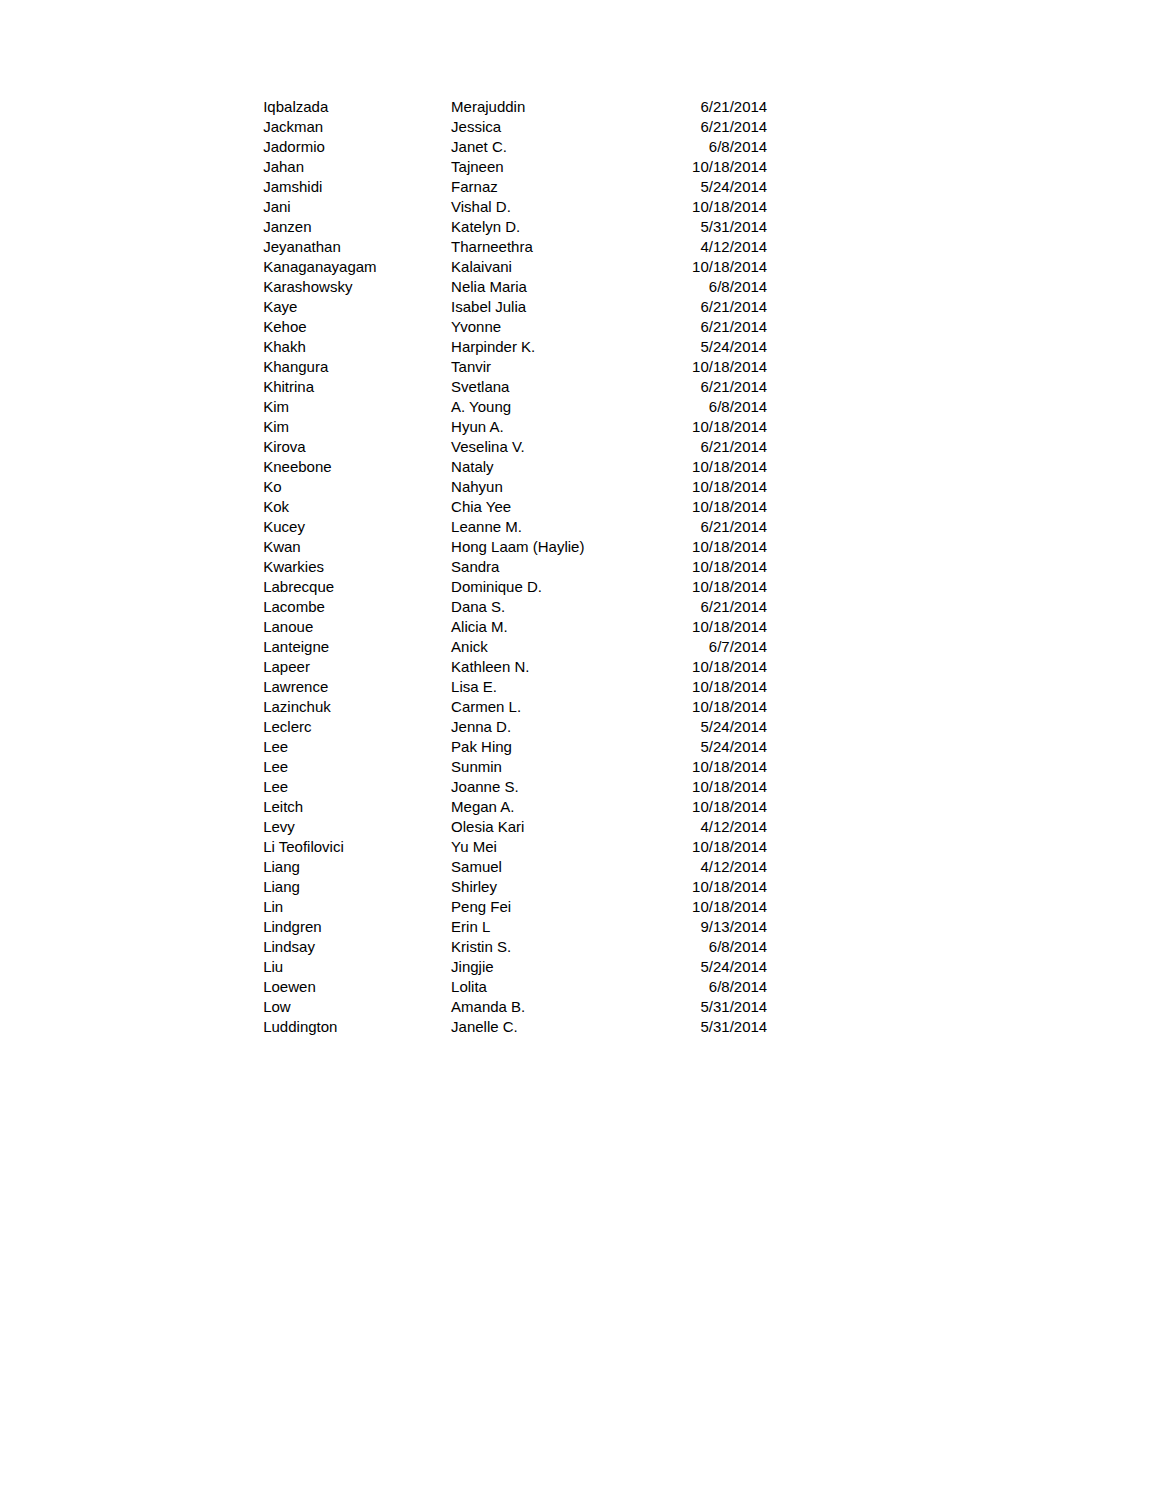| Iqbalzada | Merajuddin | 6/21/2014 |
| Jackman | Jessica | 6/21/2014 |
| Jadormio | Janet C. | 6/8/2014 |
| Jahan | Tajneen | 10/18/2014 |
| Jamshidi | Farnaz | 5/24/2014 |
| Jani | Vishal D. | 10/18/2014 |
| Janzen | Katelyn D. | 5/31/2014 |
| Jeyanathan | Tharneethra | 4/12/2014 |
| Kanaganayagam | Kalaivani | 10/18/2014 |
| Karashowsky | Nelia Maria | 6/8/2014 |
| Kaye | Isabel Julia | 6/21/2014 |
| Kehoe | Yvonne | 6/21/2014 |
| Khakh | Harpinder K. | 5/24/2014 |
| Khangura | Tanvir | 10/18/2014 |
| Khitrina | Svetlana | 6/21/2014 |
| Kim | A. Young | 6/8/2014 |
| Kim | Hyun A. | 10/18/2014 |
| Kirova | Veselina V. | 6/21/2014 |
| Kneebone | Nataly | 10/18/2014 |
| Ko | Nahyun | 10/18/2014 |
| Kok | Chia Yee | 10/18/2014 |
| Kucey | Leanne M. | 6/21/2014 |
| Kwan | Hong Laam (Haylie) | 10/18/2014 |
| Kwarkies | Sandra | 10/18/2014 |
| Labrecque | Dominique D. | 10/18/2014 |
| Lacombe | Dana S. | 6/21/2014 |
| Lanoue | Alicia M. | 10/18/2014 |
| Lanteigne | Anick | 6/7/2014 |
| Lapeer | Kathleen N. | 10/18/2014 |
| Lawrence | Lisa E. | 10/18/2014 |
| Lazinchuk | Carmen L. | 10/18/2014 |
| Leclerc | Jenna D. | 5/24/2014 |
| Lee | Pak Hing | 5/24/2014 |
| Lee | Sunmin | 10/18/2014 |
| Lee | Joanne S. | 10/18/2014 |
| Leitch | Megan A. | 10/18/2014 |
| Levy | Olesia Kari | 4/12/2014 |
| Li Teofilovici | Yu Mei | 10/18/2014 |
| Liang | Samuel | 4/12/2014 |
| Liang | Shirley | 10/18/2014 |
| Lin | Peng Fei | 10/18/2014 |
| Lindgren | Erin L | 9/13/2014 |
| Lindsay | Kristin S. | 6/8/2014 |
| Liu | Jingjie | 5/24/2014 |
| Loewen | Lolita | 6/8/2014 |
| Low | Amanda B. | 5/31/2014 |
| Luddington | Janelle C. | 5/31/2014 |